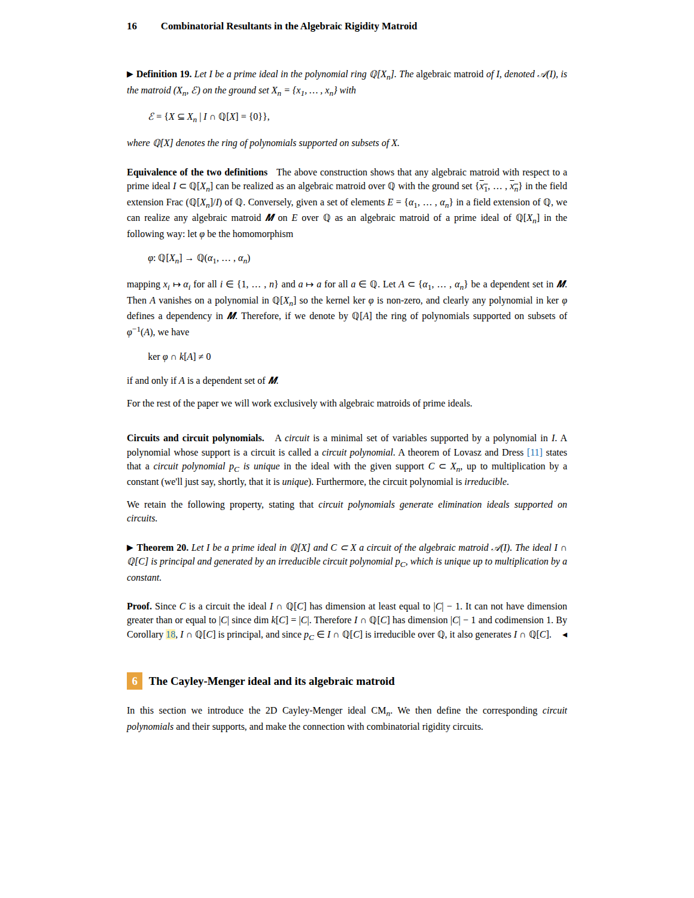16 Combinatorial Resultants in the Algebraic Rigidity Matroid
▶ Definition 19. Let I be a prime ideal in the polynomial ring ℚ[Xn]. The algebraic matroid of I, denoted 𝒜(I), is the matroid (Xn, ℰ) on the ground set Xn = {x1, … , xn} with
ℰ = {X ⊆ Xn | I ∩ ℚ[X] = {0}},
where ℚ[X] denotes the ring of polynomials supported on subsets of X.
Equivalence of the two definitions The above construction shows that any algebraic matroid with respect to a prime ideal I ⊂ ℚ[Xn] can be realized as an algebraic matroid over ℚ with the ground set {x1, … , xn} in the field extension Frac (ℚ[Xn]/I) of ℚ. Conversely, given a set of elements E = {α1, … , αn} in a field extension of ℚ, we can realize any algebraic matroid 𝑴 on E over ℚ as an algebraic matroid of a prime ideal of ℚ[Xn] in the following way: let φ be the homomorphism
φ: ℚ[Xn] → ℚ(α1, … , αn)
mapping xi ↦ αi for all i ∈ {1, … , n} and a ↦ a for all a ∈ ℚ. Let A ⊂ {α1, … , αn} be a dependent set in 𝑴. Then A vanishes on a polynomial in ℚ[Xn] so the kernel ker φ is non-zero, and clearly any polynomial in ker φ defines a dependency in 𝑴. Therefore, if we denote by ℚ[A] the ring of polynomials supported on subsets of φ−1(A), we have
ker φ ∩ k[A] ≠ 0
if and only if A is a dependent set of 𝑴.
For the rest of the paper we will work exclusively with algebraic matroids of prime ideals.
Circuits and circuit polynomials. A circuit is a minimal set of variables supported by a polynomial in I. A polynomial whose support is a circuit is called a circuit polynomial. A theorem of Lovasz and Dress [11] states that a circuit polynomial pC is unique in the ideal with the given support C ⊂ Xn, up to multiplication by a constant (we'll just say, shortly, that it is unique). Furthermore, the circuit polynomial is irreducible.
We retain the following property, stating that circuit polynomials generate elimination ideals supported on circuits.
▶ Theorem 20. Let I be a prime ideal in ℚ[X] and C ⊂ X a circuit of the algebraic matroid 𝒜(I). The ideal I ∩ ℚ[C] is principal and generated by an irreducible circuit polynomial pC, which is unique up to multiplication by a constant.
Proof. Since C is a circuit the ideal I ∩ ℚ[C] has dimension at least equal to |C| − 1. It can not have dimension greater than or equal to |C| since dim k[C] = |C|. Therefore I ∩ ℚ[C] has dimension |C| − 1 and codimension 1. By Corollary 18, I ∩ ℚ[C] is principal, and since pC ∈ I ∩ ℚ[C] is irreducible over ℚ, it also generates I ∩ ℚ[C]. ◂
6 The Cayley-Menger ideal and its algebraic matroid
In this section we introduce the 2D Cayley-Menger ideal CMn. We then define the corresponding circuit polynomials and their supports, and make the connection with combinatorial rigidity circuits.